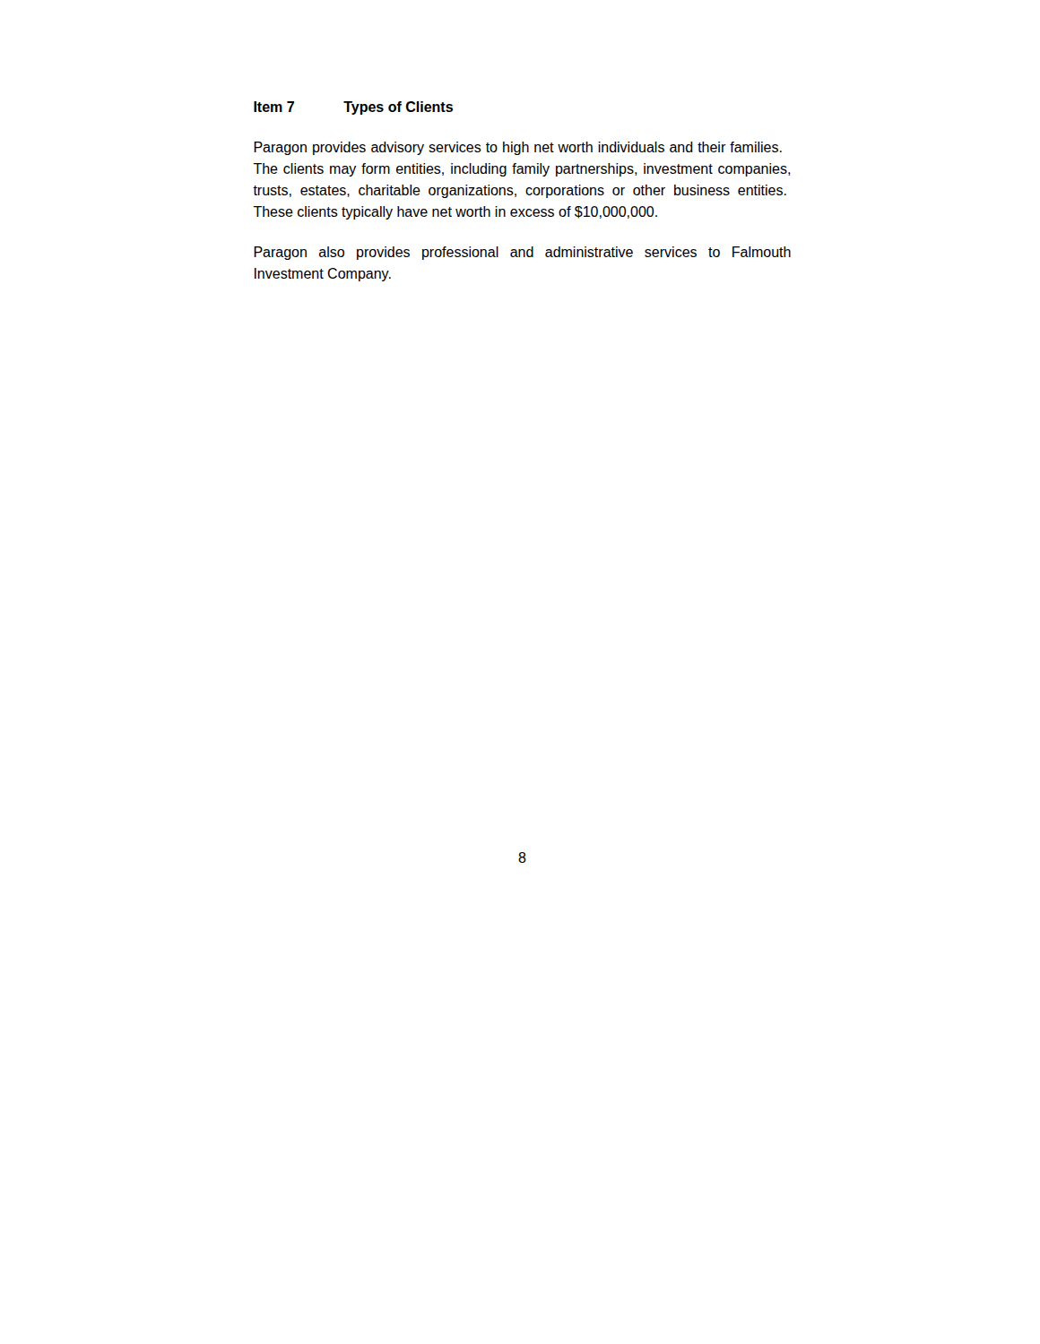Item 7 Types of Clients
Paragon provides advisory services to high net worth individuals and their families. The clients may form entities, including family partnerships, investment companies, trusts, estates, charitable organizations, corporations or other business entities. These clients typically have net worth in excess of $10,000,000.
Paragon also provides professional and administrative services to Falmouth Investment Company.
8